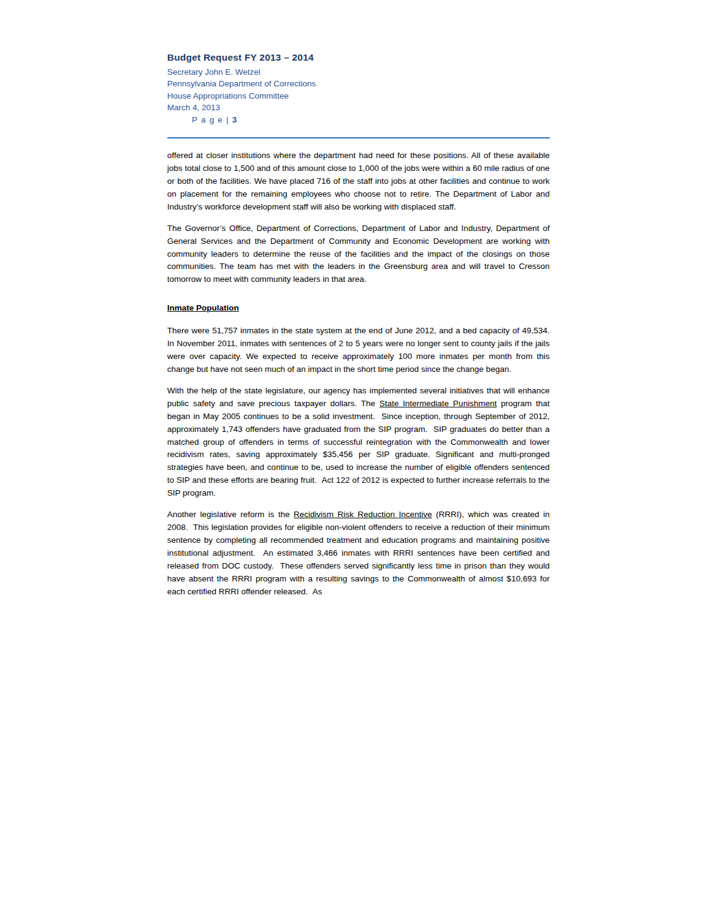Budget Request FY 2013 – 2014
Secretary John E. Wetzel
Pennsylvania Department of Corrections
House Appropriations Committee
March 4, 2013
P a g e | 3
offered at closer institutions where the department had need for these positions. All of these available jobs total close to 1,500 and of this amount close to 1,000 of the jobs were within a 60 mile radius of one or both of the facilities. We have placed 716 of the staff into jobs at other facilities and continue to work on placement for the remaining employees who choose not to retire. The Department of Labor and Industry’s workforce development staff will also be working with displaced staff.
The Governor’s Office, Department of Corrections, Department of Labor and Industry, Department of General Services and the Department of Community and Economic Development are working with community leaders to determine the reuse of the facilities and the impact of the closings on those communities. The team has met with the leaders in the Greensburg area and will travel to Cresson tomorrow to meet with community leaders in that area.
Inmate Population
There were 51,757 inmates in the state system at the end of June 2012, and a bed capacity of 49,534. In November 2011, inmates with sentences of 2 to 5 years were no longer sent to county jails if the jails were over capacity. We expected to receive approximately 100 more inmates per month from this change but have not seen much of an impact in the short time period since the change began.
With the help of the state legislature, our agency has implemented several initiatives that will enhance public safety and save precious taxpayer dollars. The State Intermediate Punishment program that began in May 2005 continues to be a solid investment. Since inception, through September of 2012, approximately 1,743 offenders have graduated from the SIP program. SIP graduates do better than a matched group of offenders in terms of successful reintegration with the Commonwealth and lower recidivism rates, saving approximately $35,456 per SIP graduate. Significant and multi-pronged strategies have been, and continue to be, used to increase the number of eligible offenders sentenced to SIP and these efforts are bearing fruit. Act 122 of 2012 is expected to further increase referrals to the SIP program.
Another legislative reform is the Recidivism Risk Reduction Incentive (RRRI), which was created in 2008. This legislation provides for eligible non-violent offenders to receive a reduction of their minimum sentence by completing all recommended treatment and education programs and maintaining positive institutional adjustment. An estimated 3,466 inmates with RRRI sentences have been certified and released from DOC custody. These offenders served significantly less time in prison than they would have absent the RRRI program with a resulting savings to the Commonwealth of almost $10,693 for each certified RRRI offender released. As